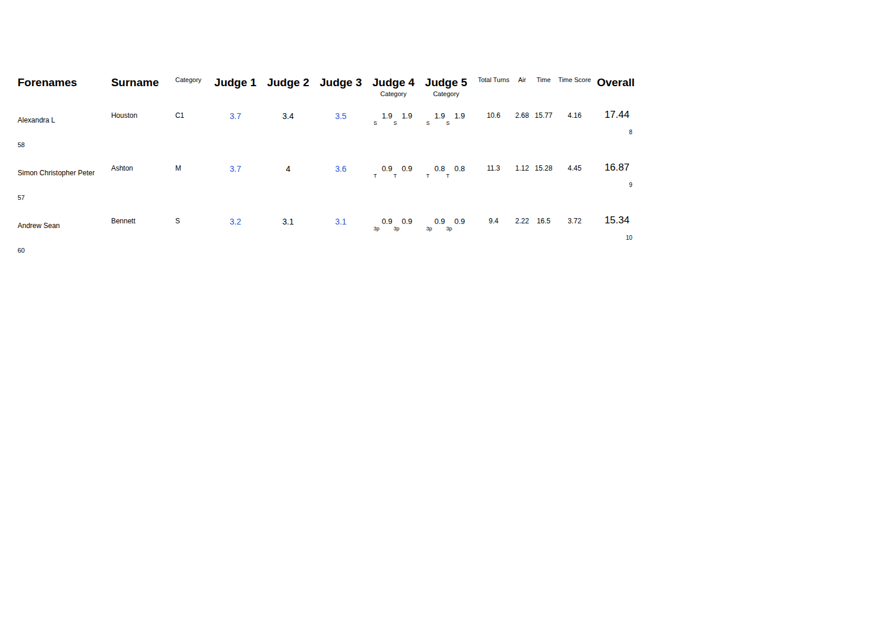| Forenames | Surname | Category | Judge 1 | Judge 2 | Judge 3 | Judge 4 Category | Judge 5 Category | Total Turns | Air | Time | Time Score | Overall |
| --- | --- | --- | --- | --- | --- | --- | --- | --- | --- | --- | --- | --- |
| Alexandra L 58 | Houston | C1 | 3.7 | 3.4 | 3.5 | 1.9 1.9 S S | 1.9 1.9 S S | 10.6 | 2.68 | 15.77 | 4.16 | 17.44 8 |
| Simon Christopher Peter 57 | Ashton | M | 3.7 | 4 | 3.6 | 0.9 0.9 T T | 0.8 0.8 T T | 11.3 | 1.12 | 15.28 | 4.45 | 16.87 9 |
| Andrew Sean 60 | Bennett | S | 3.2 | 3.1 | 3.1 | 0.9 0.9 3p 3p | 0.9 0.9 3p 3p | 9.4 | 2.22 | 16.5 | 3.72 | 15.34 10 |